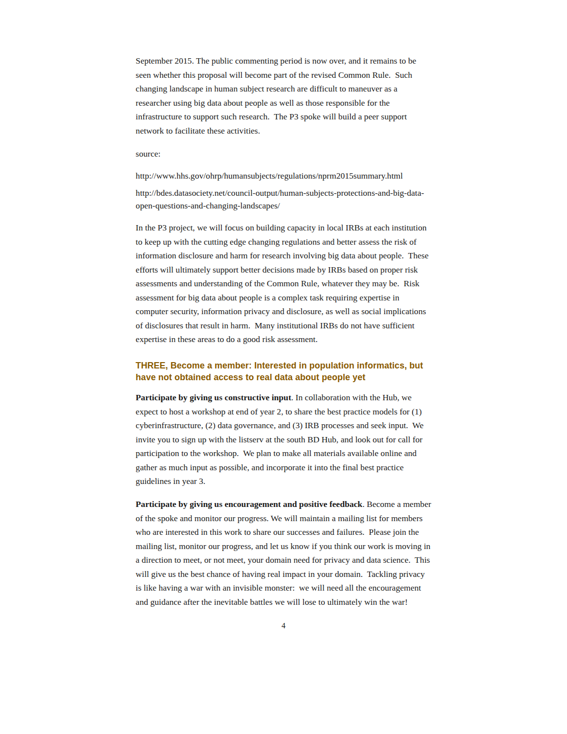September 2015. The public commenting period is now over, and it remains to be seen whether this proposal will become part of the revised Common Rule. Such changing landscape in human subject research are difficult to maneuver as a researcher using big data about people as well as those responsible for the infrastructure to support such research. The P3 spoke will build a peer support network to facilitate these activities.
source:
http://www.hhs.gov/ohrp/humansubjects/regulations/nprm2015summary.html
http://bdes.datasociety.net/council-output/human-subjects-protections-and-big-data-open-questions-and-changing-landscapes/
In the P3 project, we will focus on building capacity in local IRBs at each institution to keep up with the cutting edge changing regulations and better assess the risk of information disclosure and harm for research involving big data about people. These efforts will ultimately support better decisions made by IRBs based on proper risk assessments and understanding of the Common Rule, whatever they may be. Risk assessment for big data about people is a complex task requiring expertise in computer security, information privacy and disclosure, as well as social implications of disclosures that result in harm. Many institutional IRBs do not have sufficient expertise in these areas to do a good risk assessment.
THREE, Become a member: Interested in population informatics, but have not obtained access to real data about people yet
Participate by giving us constructive input. In collaboration with the Hub, we expect to host a workshop at end of year 2, to share the best practice models for (1) cyberinfrastructure, (2) data governance, and (3) IRB processes and seek input. We invite you to sign up with the listserv at the south BD Hub, and look out for call for participation to the workshop. We plan to make all materials available online and gather as much input as possible, and incorporate it into the final best practice guidelines in year 3.
Participate by giving us encouragement and positive feedback. Become a member of the spoke and monitor our progress. We will maintain a mailing list for members who are interested in this work to share our successes and failures. Please join the mailing list, monitor our progress, and let us know if you think our work is moving in a direction to meet, or not meet, your domain need for privacy and data science. This will give us the best chance of having real impact in your domain. Tackling privacy is like having a war with an invisible monster: we will need all the encouragement and guidance after the inevitable battles we will lose to ultimately win the war!
4